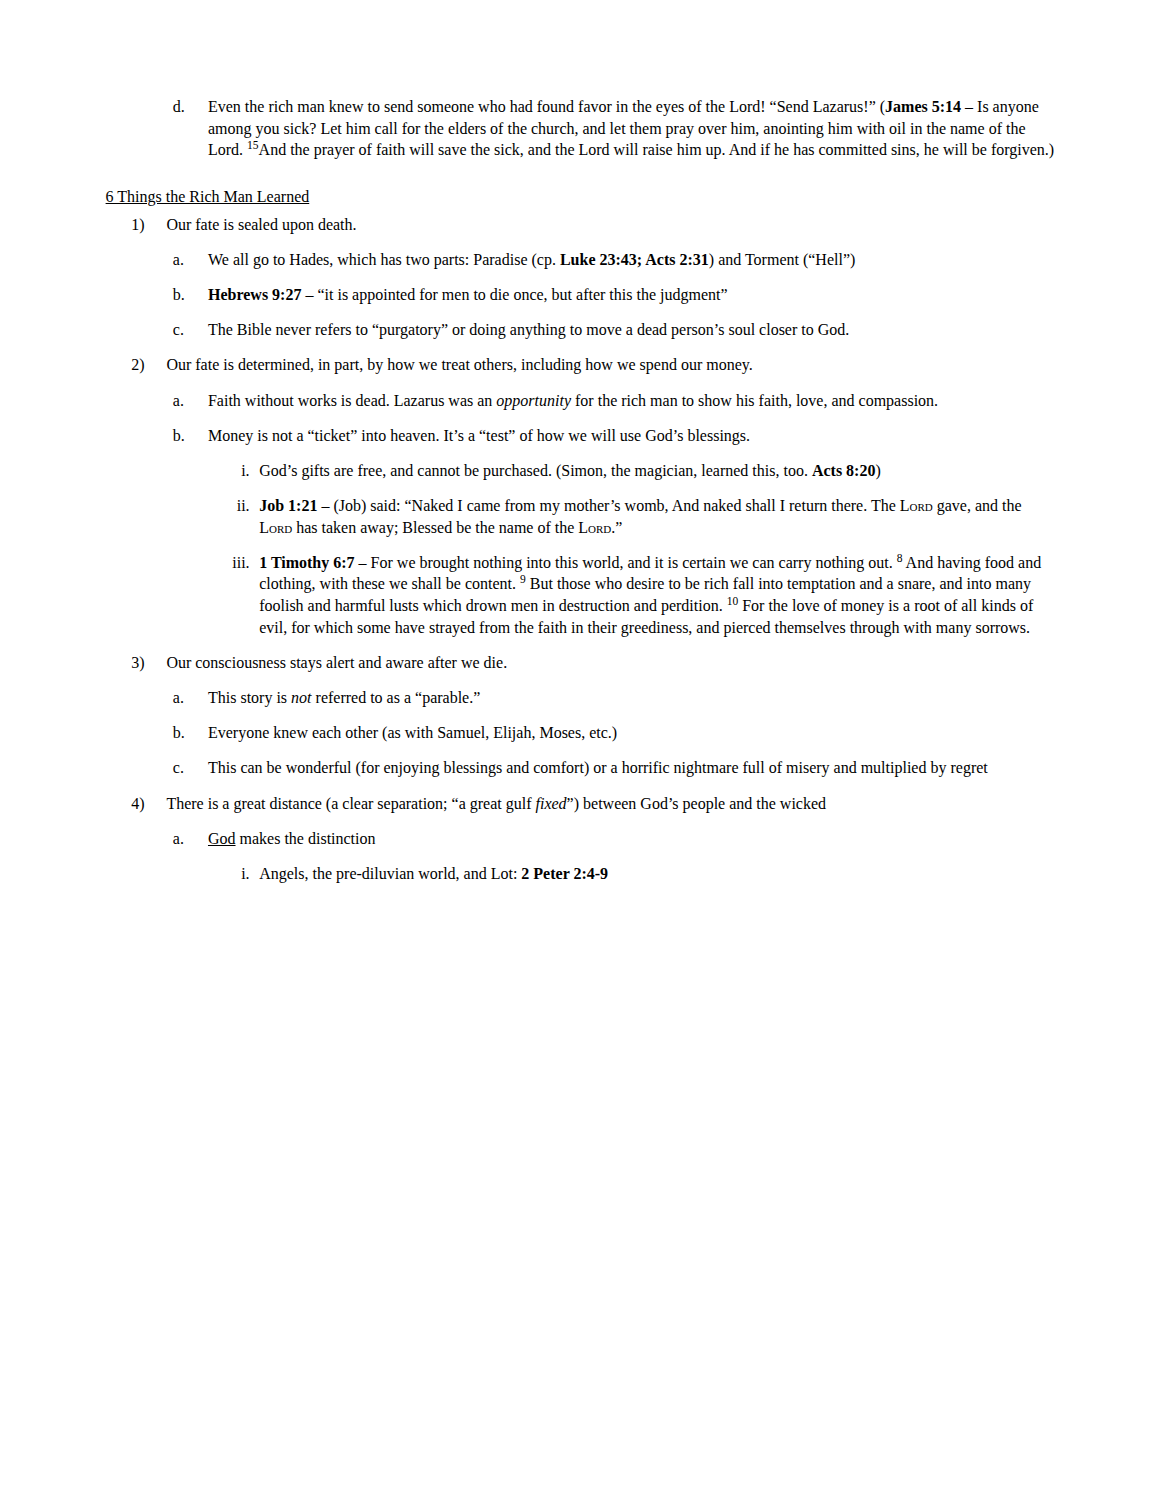d.
Even the rich man knew to send someone who had found favor in the eyes of the Lord! “Send Lazarus!” (James 5:14 – Is anyone among you sick? Let him call for the elders of the church, and let them pray over him, anointing him with oil in the name of the Lord. 15And the prayer of faith will save the sick, and the Lord will raise him up. And if he has committed sins, he will be forgiven.)
6 Things the Rich Man Learned
1)
Our fate is sealed upon death.
a.
We all go to Hades, which has two parts: Paradise (cp. Luke 23:43; Acts 2:31) and Torment (“Hell”)
b.
Hebrews 9:27 – “it is appointed for men to die once, but after this the judgment”
c.
The Bible never refers to “purgatory” or doing anything to move a dead person’s soul closer to God.
2)
Our fate is determined, in part, by how we treat others, including how we spend our money.
a.
Faith without works is dead. Lazarus was an opportunity for the rich man to show his faith, love, and compassion.
b.
Money is not a “ticket” into heaven. It’s a “test” of how we will use God’s blessings.
i.
God’s gifts are free, and cannot be purchased. (Simon, the magician, learned this, too. Acts 8:20)
ii.
Job 1:21 – (Job) said: “Naked I came from my mother’s womb, And naked shall I return there. The Lord gave, and the Lord has taken away; Blessed be the name of the Lord.”
iii.
1 Timothy 6:7 – For we brought nothing into this world, and it is certain we can carry nothing out. 8 And having food and clothing, with these we shall be content. 9 But those who desire to be rich fall into temptation and a snare, and into many foolish and harmful lusts which drown men in destruction and perdition. 10 For the love of money is a root of all kinds of evil, for which some have strayed from the faith in their greediness, and pierced themselves through with many sorrows.
3)
Our consciousness stays alert and aware after we die.
a.
This story is not referred to as a “parable.”
b.
Everyone knew each other (as with Samuel, Elijah, Moses, etc.)
c.
This can be wonderful (for enjoying blessings and comfort) or a horrific nightmare full of misery and multiplied by regret
4)
There is a great distance (a clear separation; “a great gulf fixed”) between God’s people and the wicked
a.
God makes the distinction
i.
Angels, the pre-diluvian world, and Lot: 2 Peter 2:4-9